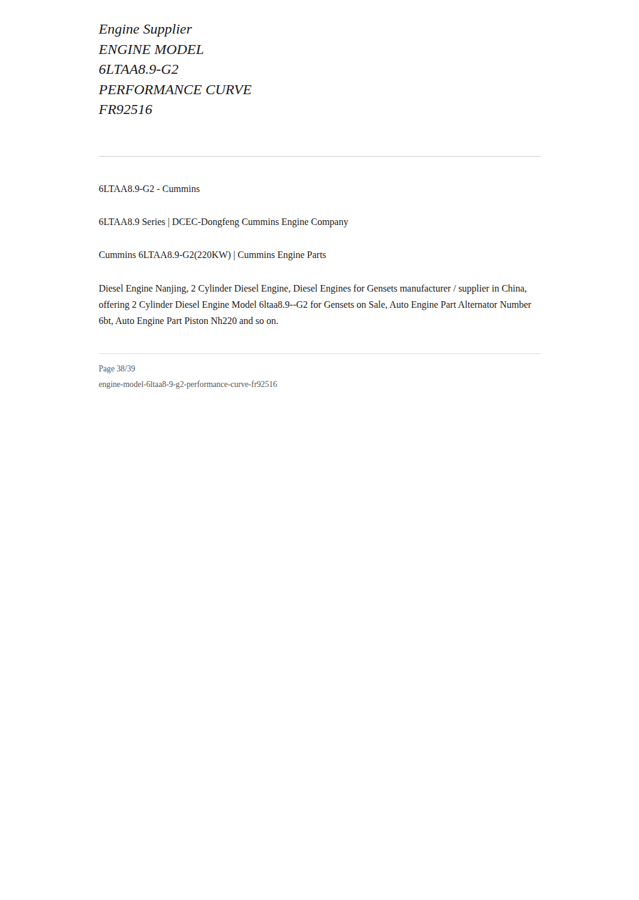Engine Supplier ENGINE MODEL 6LTAA8.9-G2 PERFORMANCE CURVE FR92516
6LTAA8.9-G2 - Cummins
6LTAA8.9 Series | DCEC-Dongfeng Cummins Engine Company
Cummins 6LTAA8.9-G2(220KW) | Cummins Engine Parts
Diesel Engine Nanjing, 2 Cylinder Diesel Engine, Diesel Engines for Gensets manufacturer / supplier in China, offering 2 Cylinder Diesel Engine Model 6ltaa8.9--G2 for Gensets on Sale, Auto Engine Part Alternator Number 6bt, Auto Engine Part Piston Nh220 and so on.
Page 38/39
engine-model-6ltaa8-9-g2-performance-curve-fr92516